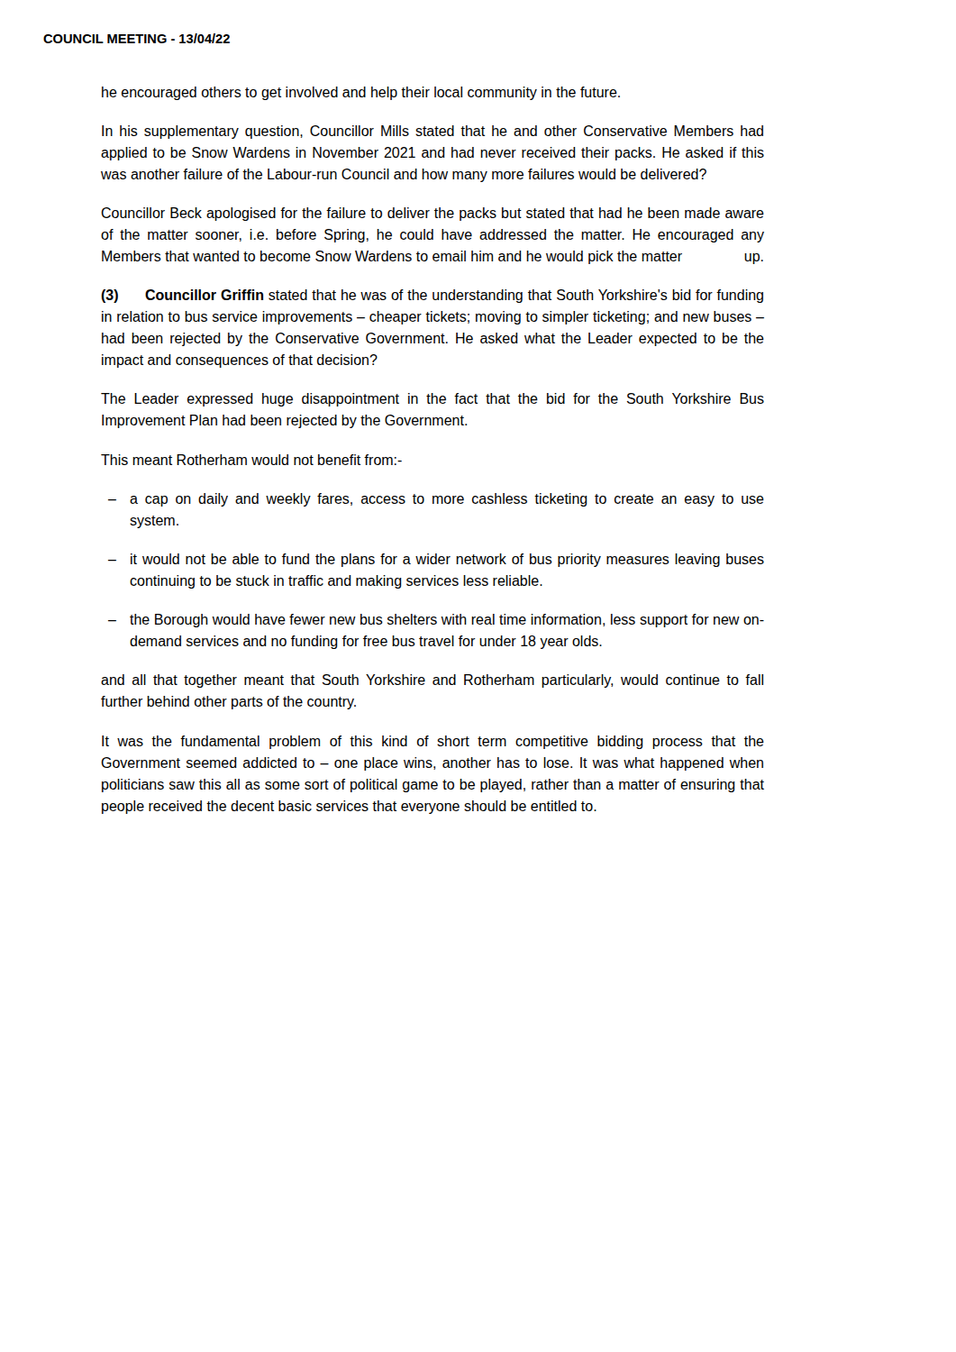COUNCIL MEETING - 13/04/22
he encouraged others to get involved and help their local community in the future.
In his supplementary question, Councillor Mills stated that he and other Conservative Members had applied to be Snow Wardens in November 2021 and had never received their packs. He asked if this was another failure of the Labour-run Council and how many more failures would be delivered?
Councillor Beck apologised for the failure to deliver the packs but stated that had he been made aware of the matter sooner, i.e. before Spring, he could have addressed the matter. He encouraged any Members that wanted to become Snow Wardens to email him and he would pick the matter up.
(3) Councillor Griffin stated that he was of the understanding that South Yorkshire's bid for funding in relation to bus service improvements – cheaper tickets; moving to simpler ticketing; and new buses – had been rejected by the Conservative Government. He asked what the Leader expected to be the impact and consequences of that decision?
The Leader expressed huge disappointment in the fact that the bid for the South Yorkshire Bus Improvement Plan had been rejected by the Government.
This meant Rotherham would not benefit from:-
a cap on daily and weekly fares, access to more cashless ticketing to create an easy to use system.
it would not be able to fund the plans for a wider network of bus priority measures leaving buses continuing to be stuck in traffic and making services less reliable.
the Borough would have fewer new bus shelters with real time information, less support for new on-demand services and no funding for free bus travel for under 18 year olds.
and all that together meant that South Yorkshire and Rotherham particularly, would continue to fall further behind other parts of the country.
It was the fundamental problem of this kind of short term competitive bidding process that the Government seemed addicted to – one place wins, another has to lose. It was what happened when politicians saw this all as some sort of political game to be played, rather than a matter of ensuring that people received the decent basic services that everyone should be entitled to.